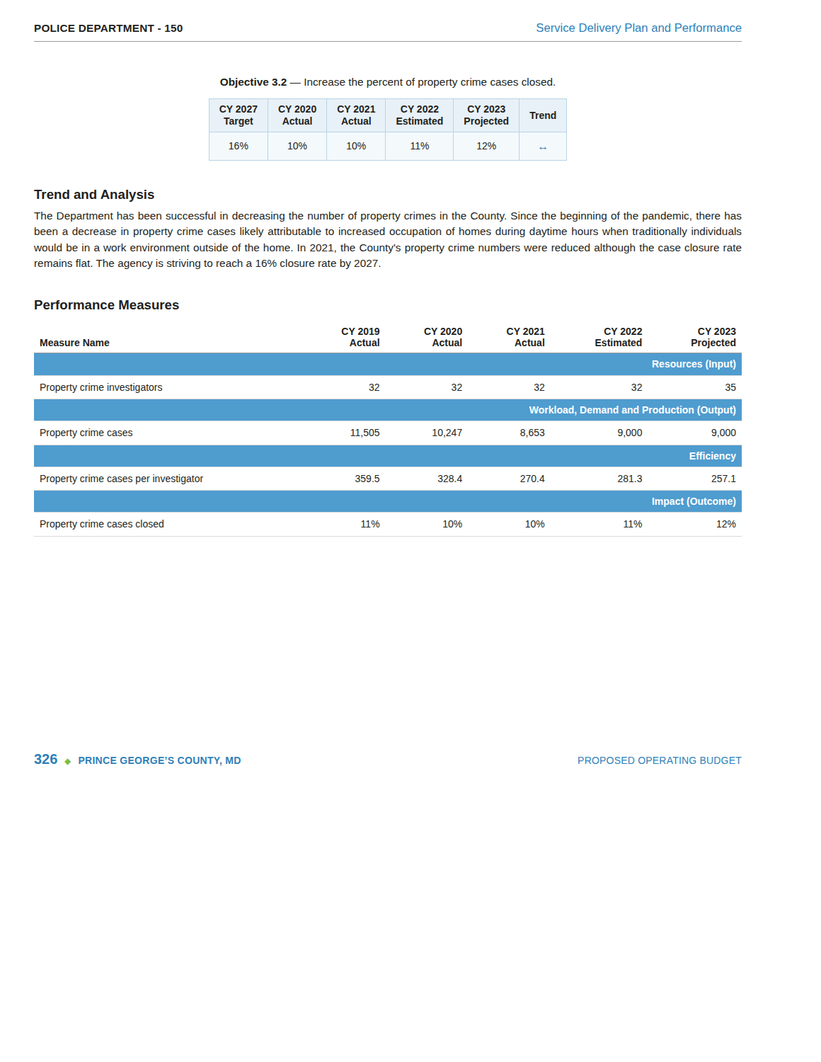POLICE DEPARTMENT - 150
Service Delivery Plan and Performance
Objective 3.2 — Increase the percent of property crime cases closed.
| CY 2027 Target | CY 2020 Actual | CY 2021 Actual | CY 2022 Estimated | CY 2023 Projected | Trend |
| --- | --- | --- | --- | --- | --- |
| 16% | 10% | 10% | 11% | 12% | ↔ |
Trend and Analysis
The Department has been successful in decreasing the number of property crimes in the County. Since the beginning of the pandemic, there has been a decrease in property crime cases likely attributable to increased occupation of homes during daytime hours when traditionally individuals would be in a work environment outside of the home. In 2021, the County's property crime numbers were reduced although the case closure rate remains flat. The agency is striving to reach a 16% closure rate by 2027.
Performance Measures
| Measure Name | CY 2019 Actual | CY 2020 Actual | CY 2021 Actual | CY 2022 Estimated | CY 2023 Projected |
| --- | --- | --- | --- | --- | --- |
| Resources (Input) |
| Property crime investigators | 32 | 32 | 32 | 32 | 35 |
| Workload, Demand and Production (Output) |
| Property crime cases | 11,505 | 10,247 | 8,653 | 9,000 | 9,000 |
| Efficiency |
| Property crime cases per investigator | 359.5 | 328.4 | 270.4 | 281.3 | 257.1 |
| Impact (Outcome) |
| Property crime cases closed | 11% | 10% | 10% | 11% | 12% |
326 ◆ PRINCE GEORGE’S COUNTY, MD
PROPOSED OPERATING BUDGET